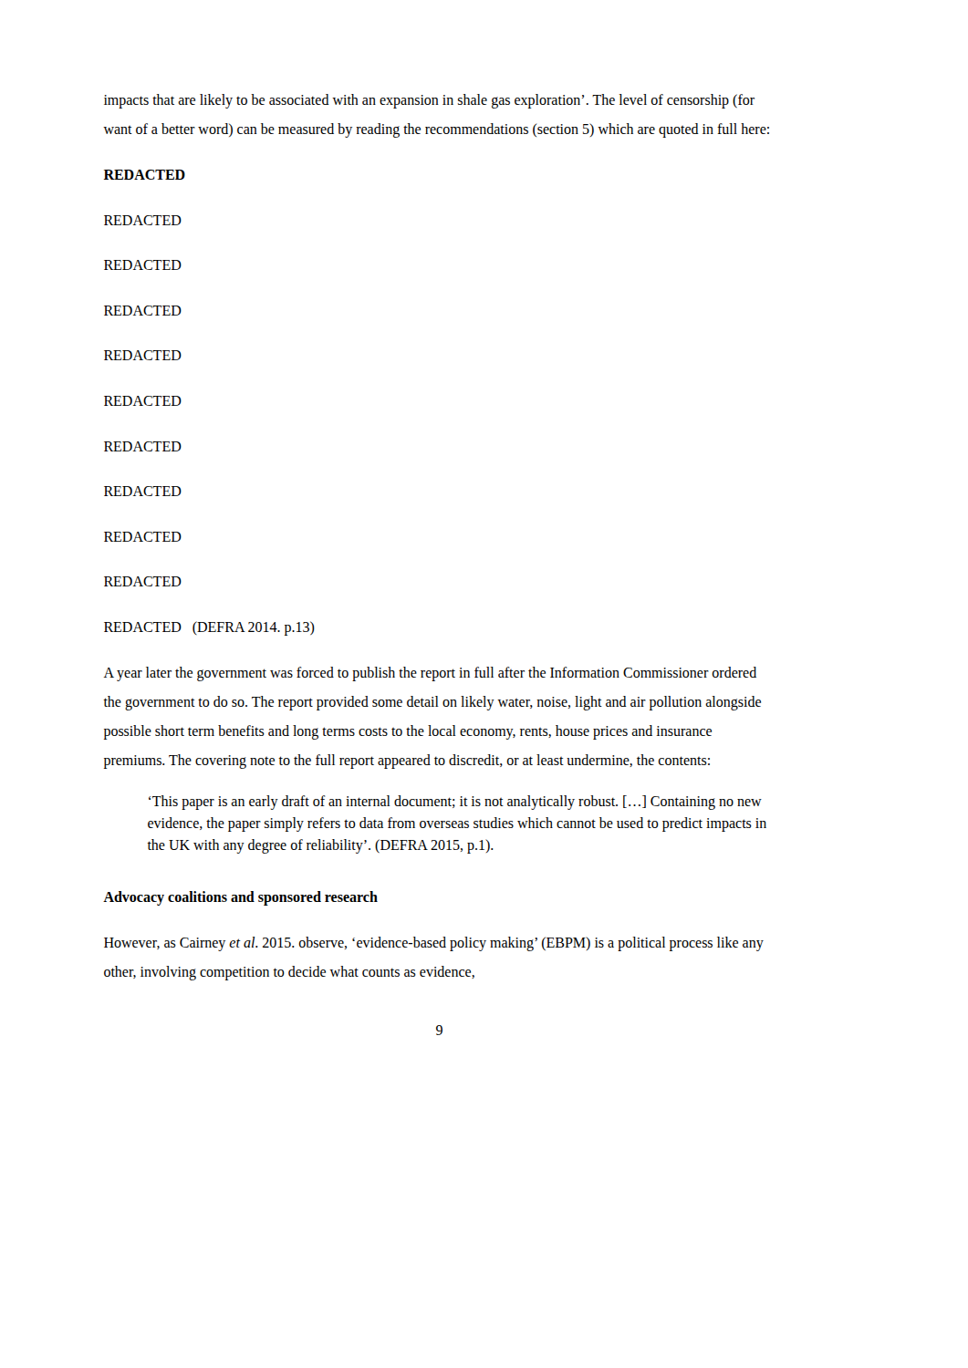impacts that are likely to be associated with an expansion in shale gas exploration’. The level of censorship (for want of a better word) can be measured by reading the recommendations (section 5) which are quoted in full here:
REDACTED
REDACTED
REDACTED
REDACTED
REDACTED
REDACTED
REDACTED
REDACTED
REDACTED
REDACTED
REDACTED (DEFRA 2014. p.13)
A year later the government was forced to publish the report in full after the Information Commissioner ordered the government to do so. The report provided some detail on likely water, noise, light and air pollution alongside possible short term benefits and long terms costs to the local economy, rents, house prices and insurance premiums. The covering note to the full report appeared to discredit, or at least undermine, the contents:
‘This paper is an early draft of an internal document; it is not analytically robust. […] Containing no new evidence, the paper simply refers to data from overseas studies which cannot be used to predict impacts in the UK with any degree of reliability’. (DEFRA 2015, p.1).
Advocacy coalitions and sponsored research
However, as Cairney et al. 2015. observe, ‘evidence-based policy making’ (EBPM) is a political process like any other, involving competition to decide what counts as evidence,
9